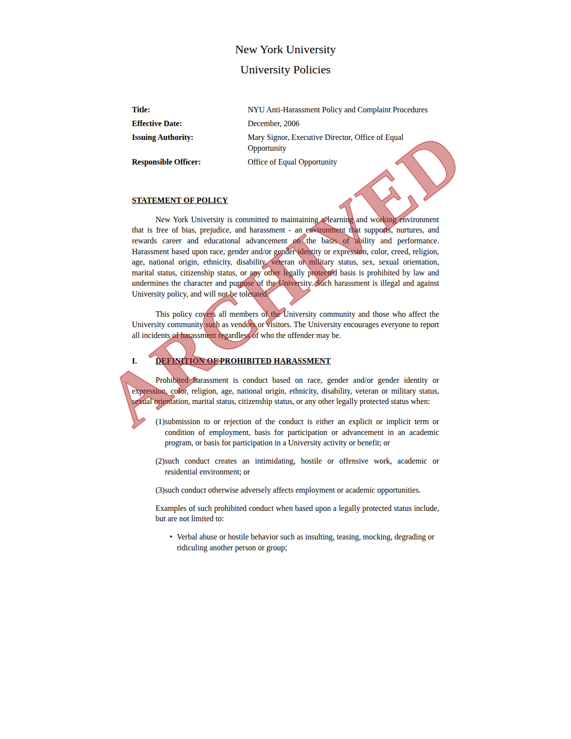ARCHIVED
New York University
University Policies
| Title: | NYU Anti-Harassment Policy and Complaint Procedures |
| Effective Date: | December, 2006 |
| Issuing Authority: | Mary Signor, Executive Director, Office of Equal Opportunity |
| Responsible Officer: | Office of Equal Opportunity |
STATEMENT OF POLICY
New York University is committed to maintaining a learning and working environment that is free of bias, prejudice, and harassment - an environment that supports, nurtures, and rewards career and educational advancement on the basis of ability and performance. Harassment based upon race, gender and/or gender identity or expression, color, creed, religion, age, national origin, ethnicity, disability, veteran or military status, sex, sexual orientation, marital status, citizenship status, or any other legally protected basis is prohibited by law and undermines the character and purpose of the University. Such harassment is illegal and against University policy, and will not be tolerated.
This policy covers all members of the University community and those who affect the University community such as vendors or visitors. The University encourages everyone to report all incidents of harassment regardless of who the offender may be.
I. DEFINITION OF PROHIBITED HARASSMENT
Prohibited harassment is conduct based on race, gender and/or gender identity or expression, color, religion, age, national origin, ethnicity, disability, veteran or military status, sexual orientation, marital status, citizenship status, or any other legally protected status when:
(1) submission to or rejection of the conduct is either an explicit or implicit term or condition of employment, basis for participation or advancement in an academic program, or basis for participation in a University activity or benefit; or
(2) such conduct creates an intimidating, hostile or offensive work, academic or residential environment; or
(3) such conduct otherwise adversely affects employment or academic opportunities.
Examples of such prohibited conduct when based upon a legally protected status include, but are not limited to:
• Verbal abuse or hostile behavior such as insulting, teasing, mocking, degrading or ridiculing another person or group;